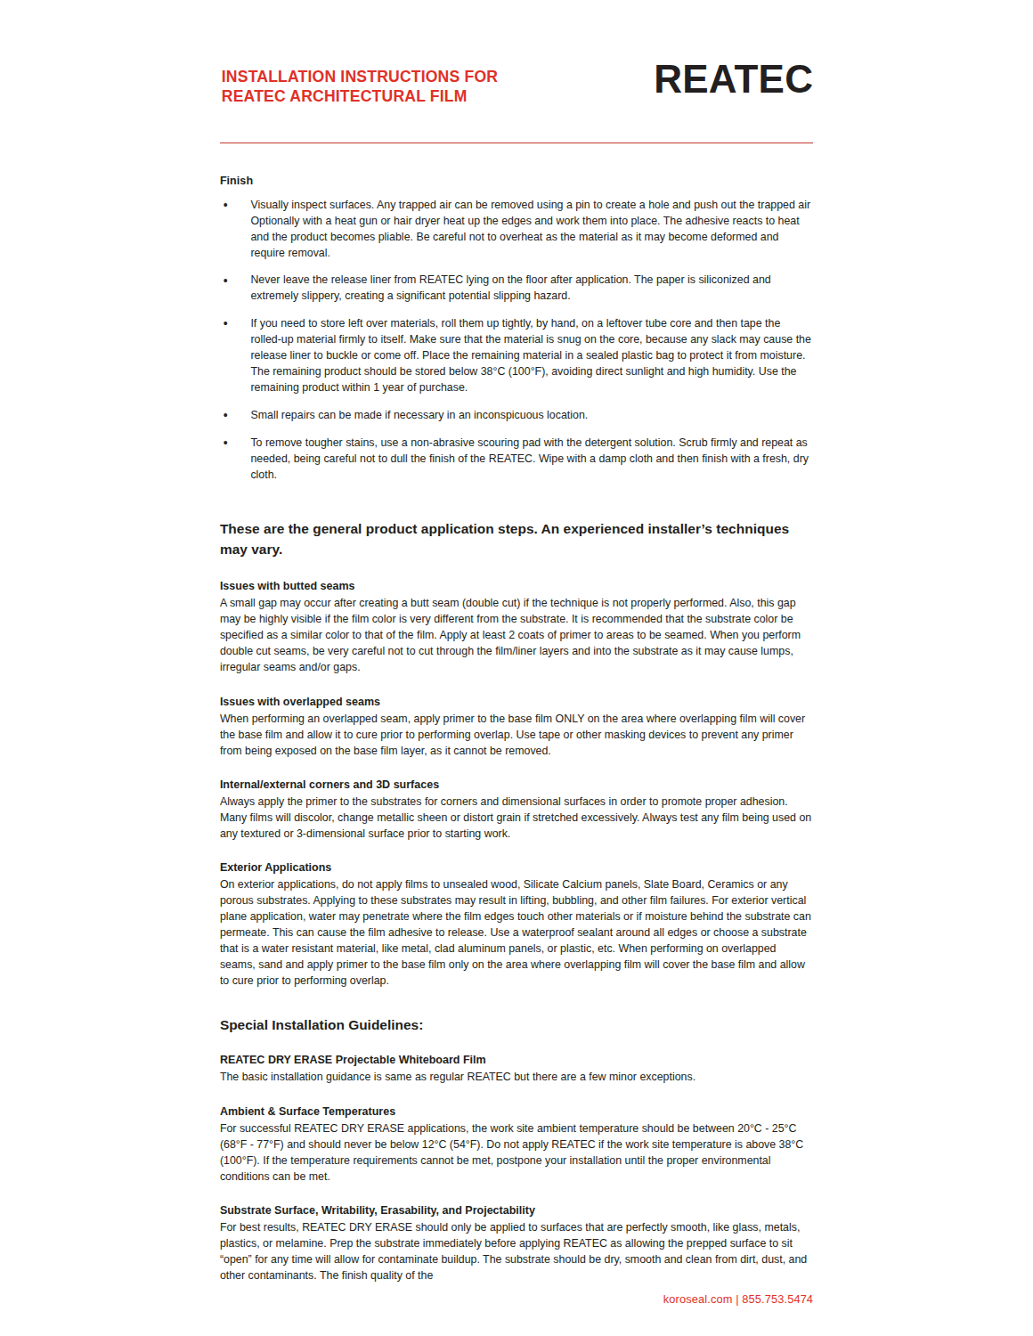Installation Instructions for
REATEC Architectural Film
REATEC
Finish
Visually inspect surfaces. Any trapped air can be removed using a pin to create a hole and push out the trapped air Optionally with a heat gun or hair dryer heat up the edges and work them into place. The adhesive reacts to heat and the product becomes pliable. Be careful not to overheat as the material as it may become deformed and require removal.
Never leave the release liner from REATEC lying on the floor after application. The paper is siliconized and extremely slippery, creating a significant potential slipping hazard.
If you need to store left over materials, roll them up tightly, by hand, on a leftover tube core and then tape the rolled-up material firmly to itself. Make sure that the material is snug on the core, because any slack may cause the release liner to buckle or come off. Place the remaining material in a sealed plastic bag to protect it from moisture. The remaining product should be stored below 38°C (100°F), avoiding direct sunlight and high humidity. Use the remaining product within 1 year of purchase.
Small repairs can be made if necessary in an inconspicuous location.
To remove tougher stains, use a non-abrasive scouring pad with the detergent solution. Scrub firmly and repeat as needed, being careful not to dull the finish of the REATEC. Wipe with a damp cloth and then finish with a fresh, dry cloth.
These are the general product application steps. An experienced installer’s techniques may vary.
Issues with butted seams
A small gap may occur after creating a butt seam (double cut) if the technique is not properly performed. Also, this gap may be highly visible if the film color is very different from the substrate. It is recommended that the substrate color be specified as a similar color to that of the film. Apply at least 2 coats of primer to areas to be seamed. When you perform double cut seams, be very careful not to cut through the film/liner layers and into the substrate as it may cause lumps, irregular seams and/or gaps.
Issues with overlapped seams
When performing an overlapped seam, apply primer to the base film ONLY on the area where overlapping film will cover the base film and allow it to cure prior to performing overlap. Use tape or other masking devices to prevent any primer from being exposed on the base film layer, as it cannot be removed.
Internal/external corners and 3D surfaces
Always apply the primer to the substrates for corners and dimensional surfaces in order to promote proper adhesion. Many films will discolor, change metallic sheen or distort grain if stretched excessively. Always test any film being used on any textured or 3-dimensional surface prior to starting work.
Exterior Applications
On exterior applications, do not apply films to unsealed wood, Silicate Calcium panels, Slate Board, Ceramics or any porous substrates. Applying to these substrates may result in lifting, bubbling, and other film failures. For exterior vertical plane application, water may penetrate where the film edges touch other materials or if moisture behind the substrate can permeate. This can cause the film adhesive to release. Use a waterproof sealant around all edges or choose a substrate that is a water resistant material, like metal, clad aluminum panels, or plastic, etc. When performing on overlapped seams, sand and apply primer to the base film only on the area where overlapping film will cover the base film and allow to cure prior to performing overlap.
Special Installation Guidelines:
REATEC DRY ERASE Projectable Whiteboard Film
The basic installation guidance is same as regular REATEC but there are a few minor exceptions.
Ambient & Surface Temperatures
For successful REATEC DRY ERASE applications, the work site ambient temperature should be between 20°C - 25°C (68°F - 77°F) and should never be below 12°C (54°F). Do not apply REATEC if the work site temperature is above 38°C (100°F). If the temperature requirements cannot be met, postpone your installation until the proper environmental conditions can be met.
Substrate Surface, Writability, Erasability, and Projectability
For best results, REATEC DRY ERASE should only be applied to surfaces that are perfectly smooth, like glass, metals, plastics, or melamine. Prep the substrate immediately before applying REATEC as allowing the prepped surface to sit “open” for any time will allow for contaminate buildup. The substrate should be dry, smooth and clean from dirt, dust, and other contaminants. The finish quality of the
koroseal.com | 855.753.5474